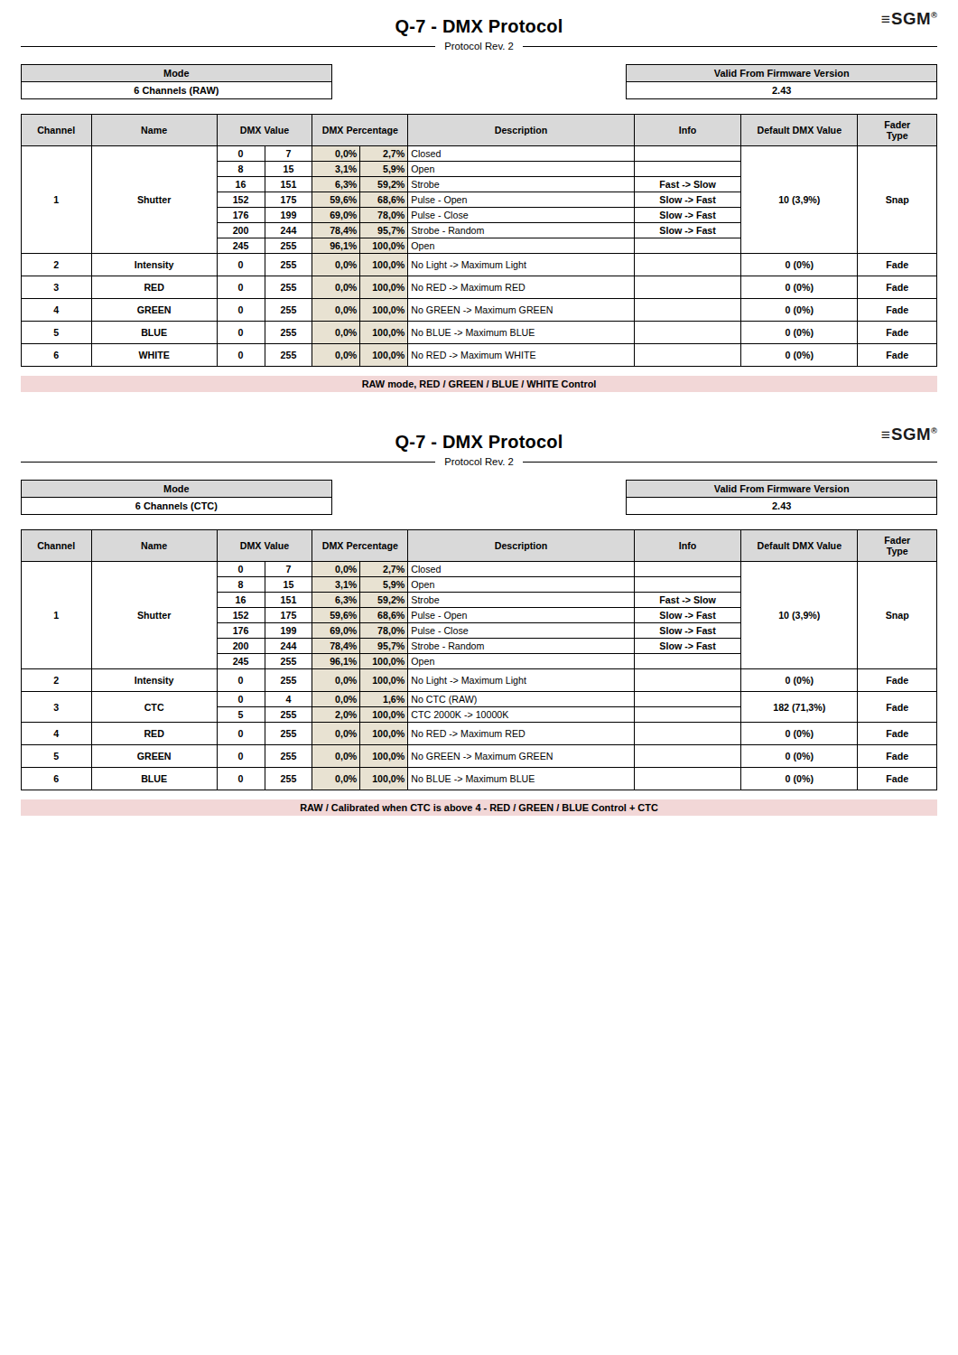≡SGM®
Q-7 - DMX Protocol
Protocol Rev. 2
| Mode |
| 6 Channels (RAW) |
| Valid From Firmware Version |
| 2.43 |
| Channel | Name | DMX Value | DMX Percentage | Description | Info | Default DMX Value | Fader Type |
| --- | --- | --- | --- | --- | --- | --- | --- |
| 1 | Shutter | 0 | 7 | 0,0% | 2,7% | Closed | | 10 (3,9%) | Snap |
| 8 | 15 | 3,1% | 5,9% | Open | |
| 16 | 151 | 6,3% | 59,2% | Strobe | Fast -> Slow |
| 152 | 175 | 59,6% | 68,6% | Pulse - Open | Slow -> Fast |
| 176 | 199 | 69,0% | 78,0% | Pulse - Close | Slow -> Fast |
| 200 | 244 | 78,4% | 95,7% | Strobe - Random | Slow -> Fast |
| 245 | 255 | 96,1% | 100,0% | Open | |
| 2 | Intensity | 0 | 255 | 0,0% | 100,0% | No Light -> Maximum Light | | 0 (0%) | Fade |
| 3 | RED | 0 | 255 | 0,0% | 100,0% | No RED -> Maximum RED | | 0 (0%) | Fade |
| 4 | GREEN | 0 | 255 | 0,0% | 100,0% | No GREEN -> Maximum GREEN | | 0 (0%) | Fade |
| 5 | BLUE | 0 | 255 | 0,0% | 100,0% | No BLUE -> Maximum BLUE | | 0 (0%) | Fade |
| 6 | WHITE | 0 | 255 | 0,0% | 100,0% | No RED -> Maximum WHITE | | 0 (0%) | Fade |
RAW mode, RED / GREEN / BLUE / WHITE Control
≡SGM®
Q-7 - DMX Protocol
Protocol Rev. 2
| Mode |
| 6 Channels (CTC) |
| Valid From Firmware Version |
| 2.43 |
| Channel | Name | DMX Value | DMX Percentage | Description | Info | Default DMX Value | Fader Type |
| --- | --- | --- | --- | --- | --- | --- | --- |
| 1 | Shutter | 0 | 7 | 0,0% | 2,7% | Closed | | 10 (3,9%) | Snap |
| 8 | 15 | 3,1% | 5,9% | Open | |
| 16 | 151 | 6,3% | 59,2% | Strobe | Fast -> Slow |
| 152 | 175 | 59,6% | 68,6% | Pulse - Open | Slow -> Fast |
| 176 | 199 | 69,0% | 78,0% | Pulse - Close | Slow -> Fast |
| 200 | 244 | 78,4% | 95,7% | Strobe - Random | Slow -> Fast |
| 245 | 255 | 96,1% | 100,0% | Open | |
| 2 | Intensity | 0 | 255 | 0,0% | 100,0% | No Light -> Maximum Light | | 0 (0%) | Fade |
| 3 | CTC | 0 | 4 | 0,0% | 1,6% | No CTC (RAW) | | 182 (71,3%) | Fade |
| 5 | 255 | 2,0% | 100,0% | CTC 2000K -> 10000K | |
| 4 | RED | 0 | 255 | 0,0% | 100,0% | No RED -> Maximum RED | | 0 (0%) | Fade |
| 5 | GREEN | 0 | 255 | 0,0% | 100,0% | No GREEN -> Maximum GREEN | | 0 (0%) | Fade |
| 6 | BLUE | 0 | 255 | 0,0% | 100,0% | No BLUE -> Maximum BLUE | | 0 (0%) | Fade |
RAW / Calibrated when CTC is above 4 - RED / GREEN / BLUE Control + CTC